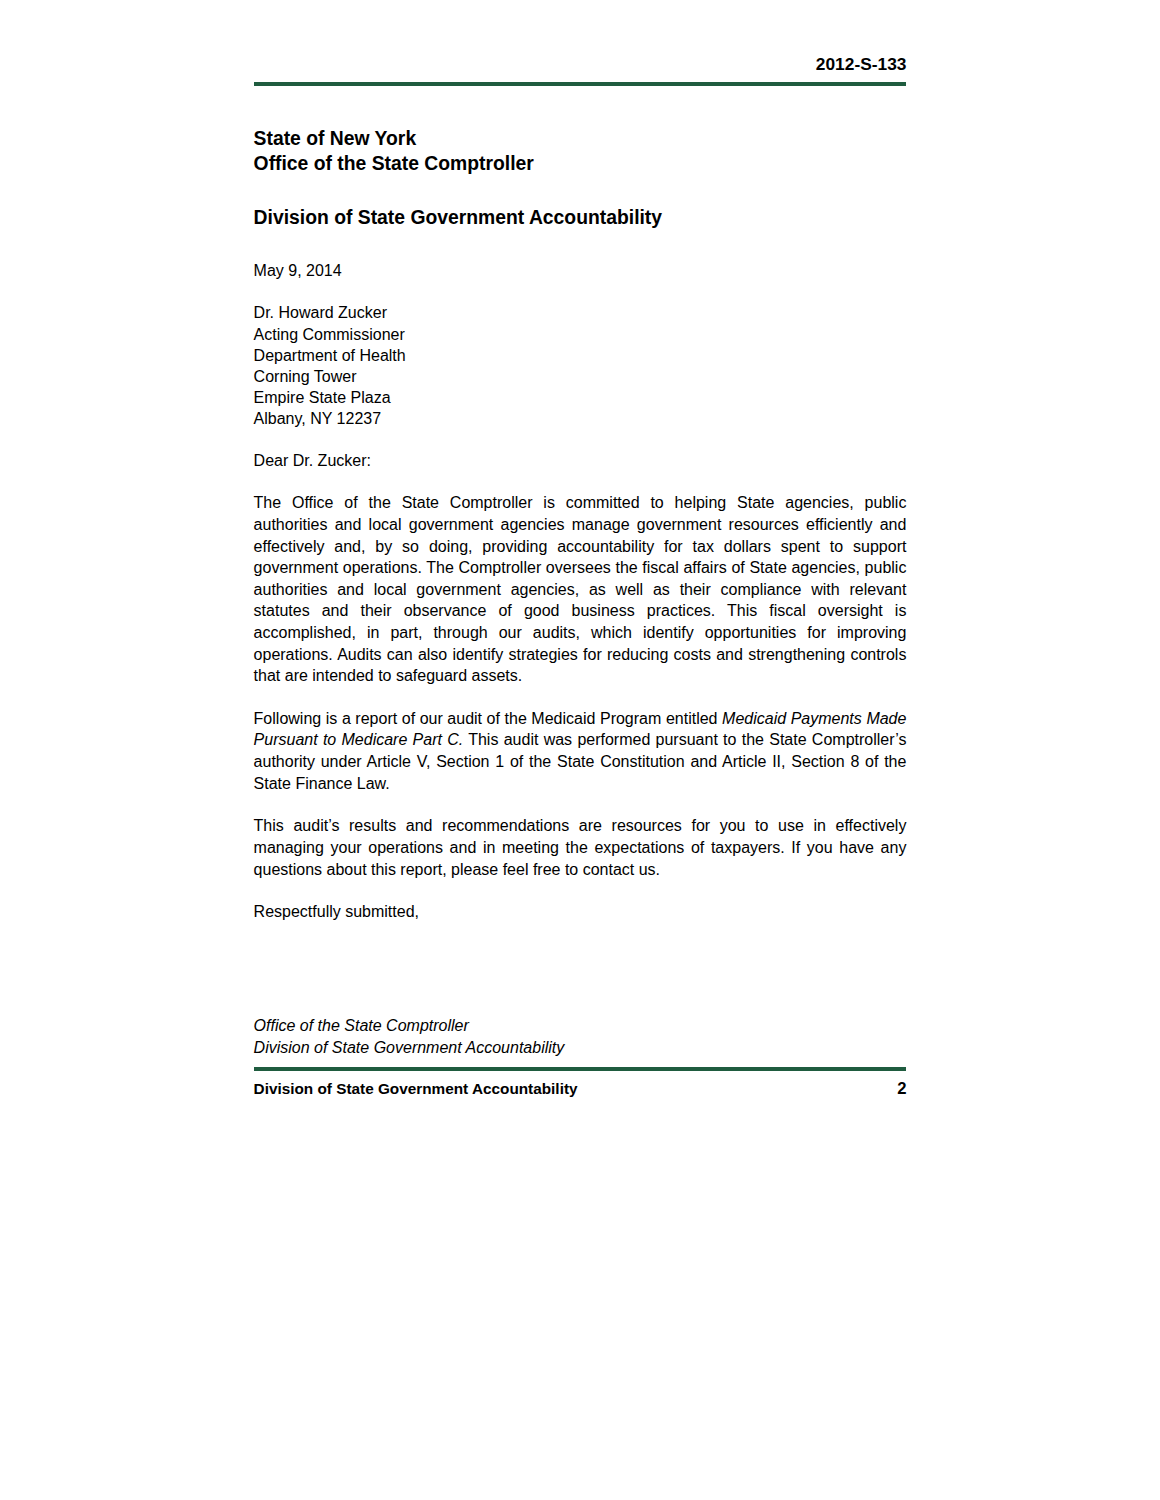2012-S-133
State of New York
Office of the State Comptroller
Division of State Government Accountability
May 9, 2014
Dr. Howard Zucker
Acting Commissioner
Department of Health
Corning Tower
Empire State Plaza
Albany, NY 12237
Dear Dr. Zucker:
The Office of the State Comptroller is committed to helping State agencies, public authorities and local government agencies manage government resources efficiently and effectively and, by so doing, providing accountability for tax dollars spent to support government operations. The Comptroller oversees the fiscal affairs of State agencies, public authorities and local government agencies, as well as their compliance with relevant statutes and their observance of good business practices. This fiscal oversight is accomplished, in part, through our audits, which identify opportunities for improving operations. Audits can also identify strategies for reducing costs and strengthening controls that are intended to safeguard assets.
Following is a report of our audit of the Medicaid Program entitled Medicaid Payments Made Pursuant to Medicare Part C. This audit was performed pursuant to the State Comptroller’s authority under Article V, Section 1 of the State Constitution and Article II, Section 8 of the State Finance Law.
This audit’s results and recommendations are resources for you to use in effectively managing your operations and in meeting the expectations of taxpayers. If you have any questions about this report, please feel free to contact us.
Respectfully submitted,
Office of the State Comptroller
Division of State Government Accountability
Division of State Government Accountability 2